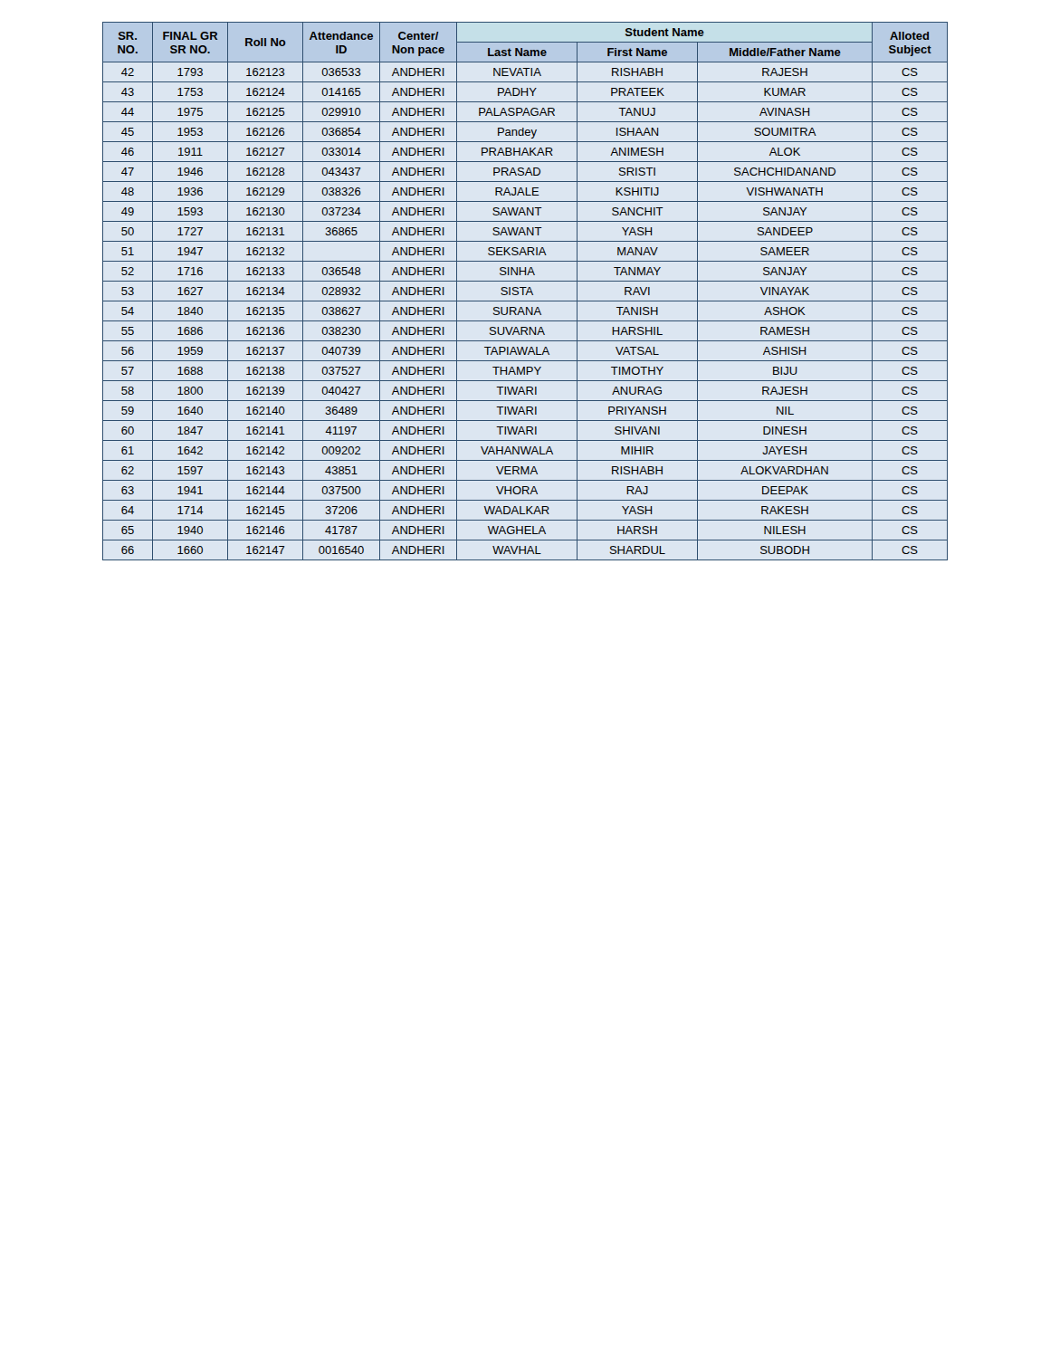| SR. NO. | FINAL GR SR NO. | Roll No | Attendance ID | Center/ Non pace | Student Name | Alloted Subject |
| --- | --- | --- | --- | --- | --- | --- |
| Last Name | First Name | Middle/Father Name |
| 42 | 1793 | 162123 | 036533 | ANDHERI | NEVATIA | RISHABH | RAJESH | CS |
| 43 | 1753 | 162124 | 014165 | ANDHERI | PADHY | PRATEEK | KUMAR | CS |
| 44 | 1975 | 162125 | 029910 | ANDHERI | PALASPAGAR | TANUJ | AVINASH | CS |
| 45 | 1953 | 162126 | 036854 | ANDHERI | Pandey | ISHAAN | SOUMITRA | CS |
| 46 | 1911 | 162127 | 033014 | ANDHERI | PRABHAKAR | ANIMESH | ALOK | CS |
| 47 | 1946 | 162128 | 043437 | ANDHERI | PRASAD | SRISTI | SACHCHIDANAND | CS |
| 48 | 1936 | 162129 | 038326 | ANDHERI | RAJALE | KSHITIJ | VISHWANATH | CS |
| 49 | 1593 | 162130 | 037234 | ANDHERI | SAWANT | SANCHIT | SANJAY | CS |
| 50 | 1727 | 162131 | 36865 | ANDHERI | SAWANT | YASH | SANDEEP | CS |
| 51 | 1947 | 162132 | | ANDHERI | SEKSARIA | MANAV | SAMEER | CS |
| 52 | 1716 | 162133 | 036548 | ANDHERI | SINHA | TANMAY | SANJAY | CS |
| 53 | 1627 | 162134 | 028932 | ANDHERI | SISTA | RAVI | VINAYAK | CS |
| 54 | 1840 | 162135 | 038627 | ANDHERI | SURANA | TANISH | ASHOK | CS |
| 55 | 1686 | 162136 | 038230 | ANDHERI | SUVARNA | HARSHIL | RAMESH | CS |
| 56 | 1959 | 162137 | 040739 | ANDHERI | TAPIAWALA | VATSAL | ASHISH | CS |
| 57 | 1688 | 162138 | 037527 | ANDHERI | THAMPY | TIMOTHY | BIJU | CS |
| 58 | 1800 | 162139 | 040427 | ANDHERI | TIWARI | ANURAG | RAJESH | CS |
| 59 | 1640 | 162140 | 36489 | ANDHERI | TIWARI | PRIYANSH | NIL | CS |
| 60 | 1847 | 162141 | 41197 | ANDHERI | TIWARI | SHIVANI | DINESH | CS |
| 61 | 1642 | 162142 | 009202 | ANDHERI | VAHANWALA | MIHIR | JAYESH | CS |
| 62 | 1597 | 162143 | 43851 | ANDHERI | VERMA | RISHABH | ALOKVARDHAN | CS |
| 63 | 1941 | 162144 | 037500 | ANDHERI | VHORA | RAJ | DEEPAK | CS |
| 64 | 1714 | 162145 | 37206 | ANDHERI | WADALKAR | YASH | RAKESH | CS |
| 65 | 1940 | 162146 | 41787 | ANDHERI | WAGHELA | HARSH | NILESH | CS |
| 66 | 1660 | 162147 | 0016540 | ANDHERI | WAVHAL | SHARDUL | SUBODH | CS |